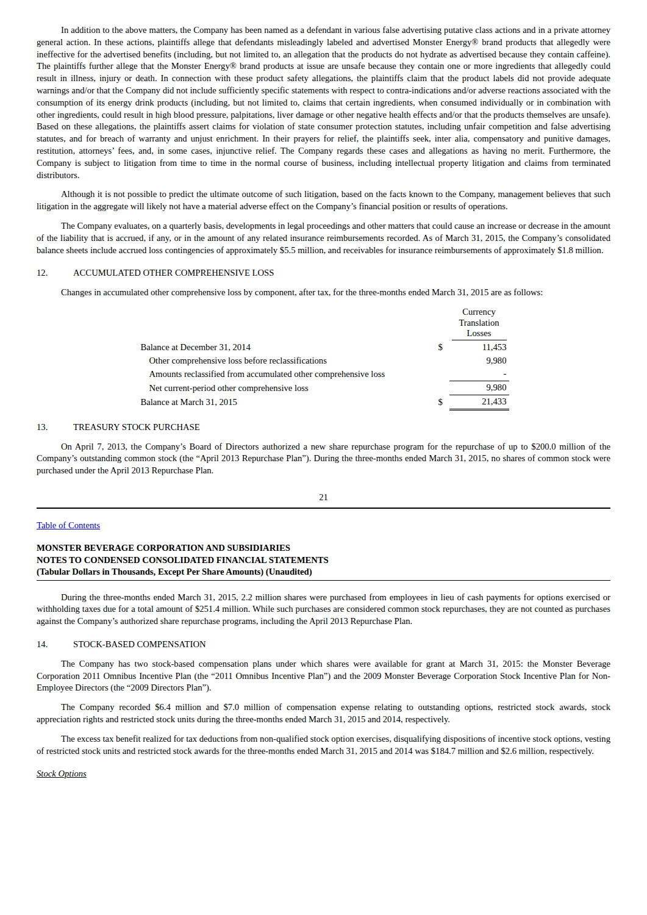In addition to the above matters, the Company has been named as a defendant in various false advertising putative class actions and in a private attorney general action. In these actions, plaintiffs allege that defendants misleadingly labeled and advertised Monster Energy® brand products that allegedly were ineffective for the advertised benefits (including, but not limited to, an allegation that the products do not hydrate as advertised because they contain caffeine). The plaintiffs further allege that the Monster Energy® brand products at issue are unsafe because they contain one or more ingredients that allegedly could result in illness, injury or death. In connection with these product safety allegations, the plaintiffs claim that the product labels did not provide adequate warnings and/or that the Company did not include sufficiently specific statements with respect to contra-indications and/or adverse reactions associated with the consumption of its energy drink products (including, but not limited to, claims that certain ingredients, when consumed individually or in combination with other ingredients, could result in high blood pressure, palpitations, liver damage or other negative health effects and/or that the products themselves are unsafe). Based on these allegations, the plaintiffs assert claims for violation of state consumer protection statutes, including unfair competition and false advertising statutes, and for breach of warranty and unjust enrichment. In their prayers for relief, the plaintiffs seek, inter alia, compensatory and punitive damages, restitution, attorneys’ fees, and, in some cases, injunctive relief. The Company regards these cases and allegations as having no merit. Furthermore, the Company is subject to litigation from time to time in the normal course of business, including intellectual property litigation and claims from terminated distributors.
Although it is not possible to predict the ultimate outcome of such litigation, based on the facts known to the Company, management believes that such litigation in the aggregate will likely not have a material adverse effect on the Company’s financial position or results of operations.
The Company evaluates, on a quarterly basis, developments in legal proceedings and other matters that could cause an increase or decrease in the amount of the liability that is accrued, if any, or in the amount of any related insurance reimbursements recorded. As of March 31, 2015, the Company’s consolidated balance sheets include accrued loss contingencies of approximately $5.5 million, and receivables for insurance reimbursements of approximately $1.8 million.
12. ACCUMULATED OTHER COMPREHENSIVE LOSS
Changes in accumulated other comprehensive loss by component, after tax, for the three-months ended March 31, 2015 are as follows:
| | | Currency Translation Losses |
| Balance at December 31, 2014 | $ | 11,453 |
| Other comprehensive loss before reclassifications | | 9,980 |
| Amounts reclassified from accumulated other comprehensive loss | | - |
| Net current-period other comprehensive loss | | 9,980 |
| Balance at March 31, 2015 | $ | 21,433 |
13. TREASURY STOCK PURCHASE
On April 7, 2013, the Company’s Board of Directors authorized a new share repurchase program for the repurchase of up to $200.0 million of the Company’s outstanding common stock (the “April 2013 Repurchase Plan”). During the three-months ended March 31, 2015, no shares of common stock were purchased under the April 2013 Repurchase Plan.
21
Table of Contents
MONSTER BEVERAGE CORPORATION AND SUBSIDIARIES
NOTES TO CONDENSED CONSOLIDATED FINANCIAL STATEMENTS
(Tabular Dollars in Thousands, Except Per Share Amounts) (Unaudited)
During the three-months ended March 31, 2015, 2.2 million shares were purchased from employees in lieu of cash payments for options exercised or withholding taxes due for a total amount of $251.4 million. While such purchases are considered common stock repurchases, they are not counted as purchases against the Company’s authorized share repurchase programs, including the April 2013 Repurchase Plan.
14. STOCK-BASED COMPENSATION
The Company has two stock-based compensation plans under which shares were available for grant at March 31, 2015: the Monster Beverage Corporation 2011 Omnibus Incentive Plan (the “2011 Omnibus Incentive Plan”) and the 2009 Monster Beverage Corporation Stock Incentive Plan for Non-Employee Directors (the “2009 Directors Plan”).
The Company recorded $6.4 million and $7.0 million of compensation expense relating to outstanding options, restricted stock awards, stock appreciation rights and restricted stock units during the three-months ended March 31, 2015 and 2014, respectively.
The excess tax benefit realized for tax deductions from non-qualified stock option exercises, disqualifying dispositions of incentive stock options, vesting of restricted stock units and restricted stock awards for the three-months ended March 31, 2015 and 2014 was $184.7 million and $2.6 million, respectively.
Stock Options